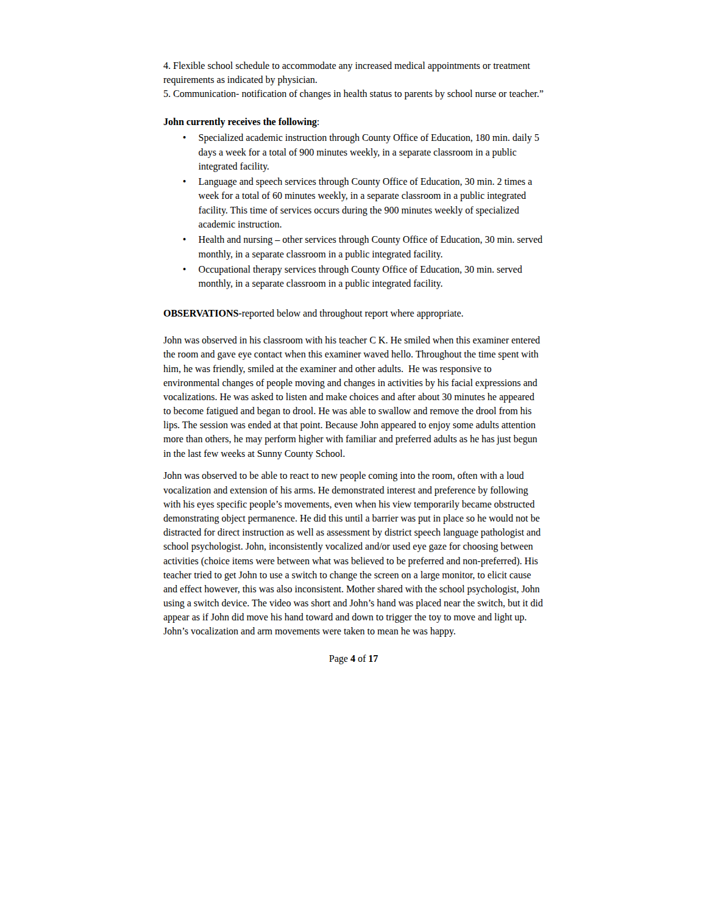4. Flexible school schedule to accommodate any increased medical appointments or treatment requirements as indicated by physician.
5. Communication- notification of changes in health status to parents by school nurse or teacher.”
John currently receives the following:
Specialized academic instruction through County Office of Education, 180 min. daily 5 days a week for a total of 900 minutes weekly, in a separate classroom in a public integrated facility.
Language and speech services through County Office of Education, 30 min. 2 times a week for a total of 60 minutes weekly, in a separate classroom in a public integrated facility. This time of services occurs during the 900 minutes weekly of specialized academic instruction.
Health and nursing – other services through County Office of Education, 30 min. served monthly, in a separate classroom in a public integrated facility.
Occupational therapy services through County Office of Education, 30 min. served monthly, in a separate classroom in a public integrated facility.
OBSERVATIONS-reported below and throughout report where appropriate.
John was observed in his classroom with his teacher C K. He smiled when this examiner entered the room and gave eye contact when this examiner waved hello. Throughout the time spent with him, he was friendly, smiled at the examiner and other adults. He was responsive to environmental changes of people moving and changes in activities by his facial expressions and vocalizations. He was asked to listen and make choices and after about 30 minutes he appeared to become fatigued and began to drool. He was able to swallow and remove the drool from his lips. The session was ended at that point. Because John appeared to enjoy some adults attention more than others, he may perform higher with familiar and preferred adults as he has just begun in the last few weeks at Sunny County School.
John was observed to be able to react to new people coming into the room, often with a loud vocalization and extension of his arms. He demonstrated interest and preference by following with his eyes specific people’s movements, even when his view temporarily became obstructed demonstrating object permanence. He did this until a barrier was put in place so he would not be distracted for direct instruction as well as assessment by district speech language pathologist and school psychologist. John, inconsistently vocalized and/or used eye gaze for choosing between activities (choice items were between what was believed to be preferred and non-preferred). His teacher tried to get John to use a switch to change the screen on a large monitor, to elicit cause and effect however, this was also inconsistent. Mother shared with the school psychologist, John using a switch device. The video was short and John’s hand was placed near the switch, but it did appear as if John did move his hand toward and down to trigger the toy to move and light up. John’s vocalization and arm movements were taken to mean he was happy.
Page 4 of 17